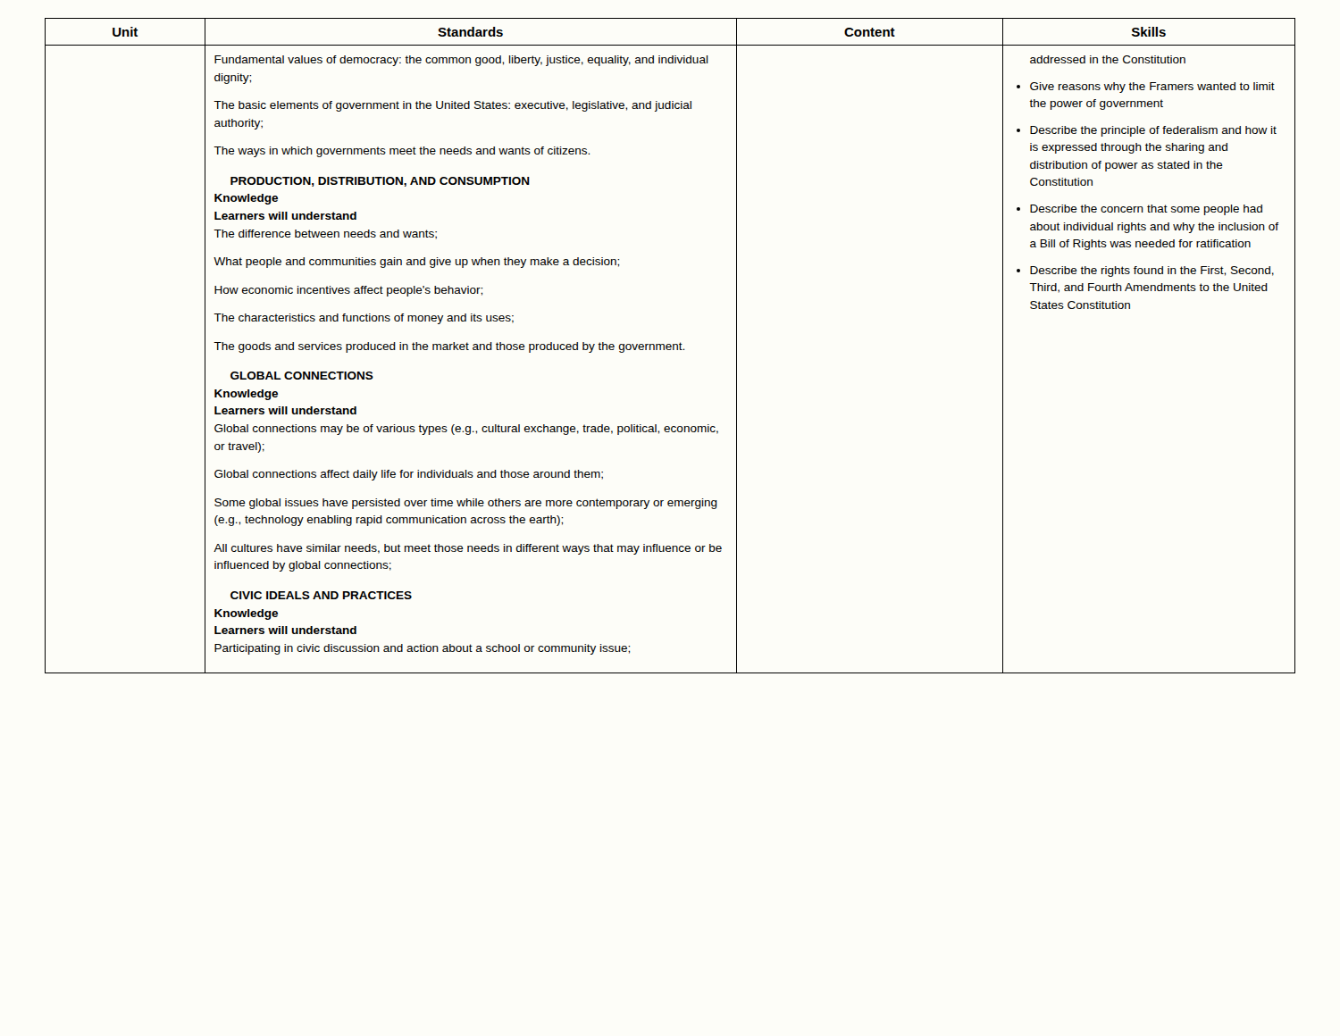| Unit | Standards | Content | Skills |
| --- | --- | --- | --- |
| | Fundamental values of democracy: the common good, liberty, justice, equality, and individual dignity; The basic elements of government in the United States: executive, legislative, and judicial authority; The ways in which governments meet the needs and wants of citizens. PRODUCTION, DISTRIBUTION, AND CONSUMPTION Knowledge Learners will understand The difference between needs and wants; What people and communities gain and give up when they make a decision; How economic incentives affect people's behavior; The characteristics and functions of money and its uses; The goods and services produced in the market and those produced by the government. GLOBAL CONNECTIONS Knowledge Learners will understand Global connections may be of various types (e.g., cultural exchange, trade, political, economic, or travel); Global connections affect daily life for individuals and those around them; Some global issues have persisted over time while others are more contemporary or emerging (e.g., technology enabling rapid communication across the earth); All cultures have similar needs, but meet those needs in different ways that may influence or be influenced by global connections; CIVIC IDEALS AND PRACTICES Knowledge Learners will understand Participating in civic discussion and action about a school or community issue; | | addressed in the Constitution Give reasons why the Framers wanted to limit the power of government Describe the principle of federalism and how it is expressed through the sharing and distribution of power as stated in the Constitution Describe the concern that some people had about individual rights and why the inclusion of a Bill of Rights was needed for ratification Describe the rights found in the First, Second, Third, and Fourth Amendments to the United States Constitution |